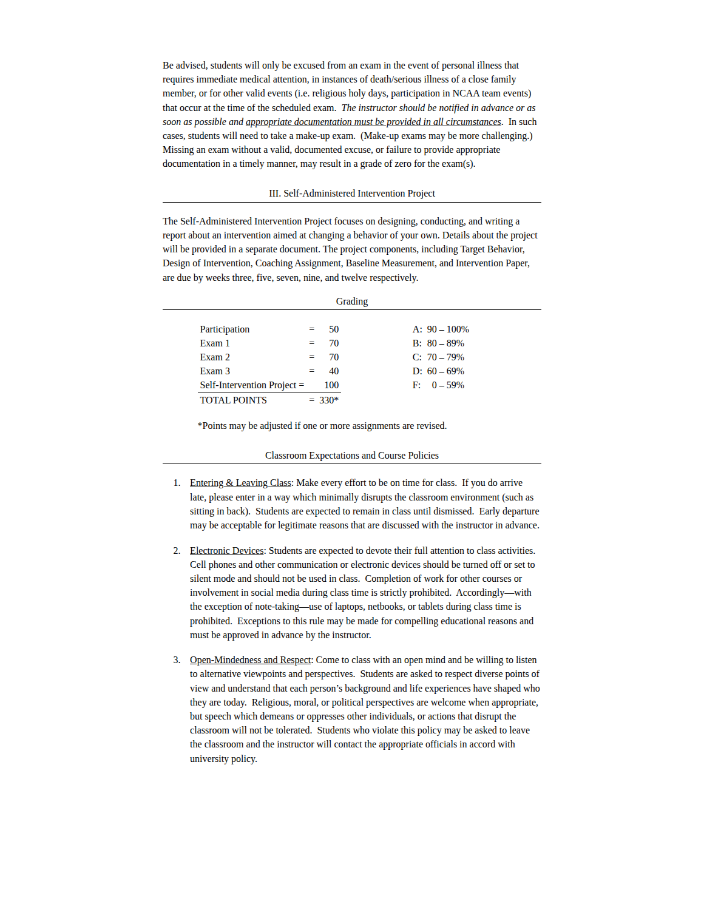Be advised, students will only be excused from an exam in the event of personal illness that requires immediate medical attention, in instances of death/serious illness of a close family member, or for other valid events (i.e. religious holy days, participation in NCAA team events) that occur at the time of the scheduled exam. The instructor should be notified in advance or as soon as possible and appropriate documentation must be provided in all circumstances. In such cases, students will need to take a make-up exam. (Make-up exams may be more challenging.) Missing an exam without a valid, documented excuse, or failure to provide appropriate documentation in a timely manner, may result in a grade of zero for the exam(s).
III. Self-Administered Intervention Project
The Self-Administered Intervention Project focuses on designing, conducting, and writing a report about an intervention aimed at changing a behavior of your own. Details about the project will be provided in a separate document. The project components, including Target Behavior, Design of Intervention, Coaching Assignment, Baseline Measurement, and Intervention Paper, are due by weeks three, five, seven, nine, and twelve respectively.
Grading
| Participation | = | 50 | | A: | 90 – 100% |
| Exam 1 | = | 70 | | B: | 80 – 89% |
| Exam 2 | = | 70 | | C: | 70 – 79% |
| Exam 3 | = | 40 | | D: | 60 – 69% |
| Self-Intervention Project = | | 100 | | F: | 0 – 59% |
| TOTAL POINTS | = | 330* | | | |
*Points may be adjusted if one or more assignments are revised.
Classroom Expectations and Course Policies
Entering & Leaving Class: Make every effort to be on time for class. If you do arrive late, please enter in a way which minimally disrupts the classroom environment (such as sitting in back). Students are expected to remain in class until dismissed. Early departure may be acceptable for legitimate reasons that are discussed with the instructor in advance.
Electronic Devices: Students are expected to devote their full attention to class activities. Cell phones and other communication or electronic devices should be turned off or set to silent mode and should not be used in class. Completion of work for other courses or involvement in social media during class time is strictly prohibited. Accordingly—with the exception of note-taking—use of laptops, netbooks, or tablets during class time is prohibited. Exceptions to this rule may be made for compelling educational reasons and must be approved in advance by the instructor.
Open-Mindedness and Respect: Come to class with an open mind and be willing to listen to alternative viewpoints and perspectives. Students are asked to respect diverse points of view and understand that each person’s background and life experiences have shaped who they are today. Religious, moral, or political perspectives are welcome when appropriate, but speech which demeans or oppresses other individuals, or actions that disrupt the classroom will not be tolerated. Students who violate this policy may be asked to leave the classroom and the instructor will contact the appropriate officials in accord with university policy.